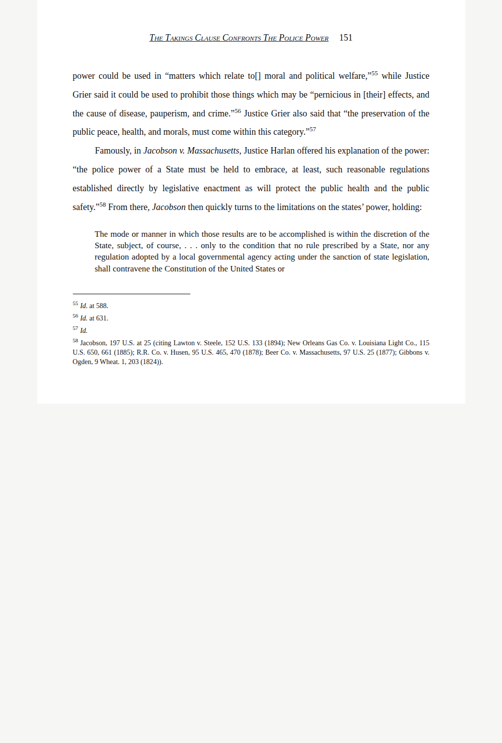The Takings Clause Confronts The Police Power151
power could be used in “matters which relate to[] moral and political welfare,”55 while Justice Grier said it could be used to prohibit those things which may be “pernicious in [their] effects, and the cause of disease, pauperism, and crime.”56 Justice Grier also said that “the preservation of the public peace, health, and morals, must come within this category.”57
Famously, in Jacobson v. Massachusetts, Justice Harlan offered his explanation of the power: “the police power of a State must be held to embrace, at least, such reasonable regulations established directly by legislative enactment as will protect the public health and the public safety.”58 From there, Jacobson then quickly turns to the limitations on the states’ power, holding:
The mode or manner in which those results are to be accomplished is within the discretion of the State, subject, of course, . . . only to the condition that no rule prescribed by a State, nor any regulation adopted by a local governmental agency acting under the sanction of state legislation, shall contravene the Constitution of the United States or
55 Id. at 588.
56 Id. at 631.
57 Id.
58 Jacobson, 197 U.S. at 25 (citing Lawton v. Steele, 152 U.S. 133 (1894); New Orleans Gas Co. v. Louisiana Light Co., 115 U.S. 650, 661 (1885); R.R. Co. v. Husen, 95 U.S. 465, 470 (1878); Beer Co. v. Massachusetts, 97 U.S. 25 (1877); Gibbons v. Ogden, 9 Wheat. 1, 203 (1824)).